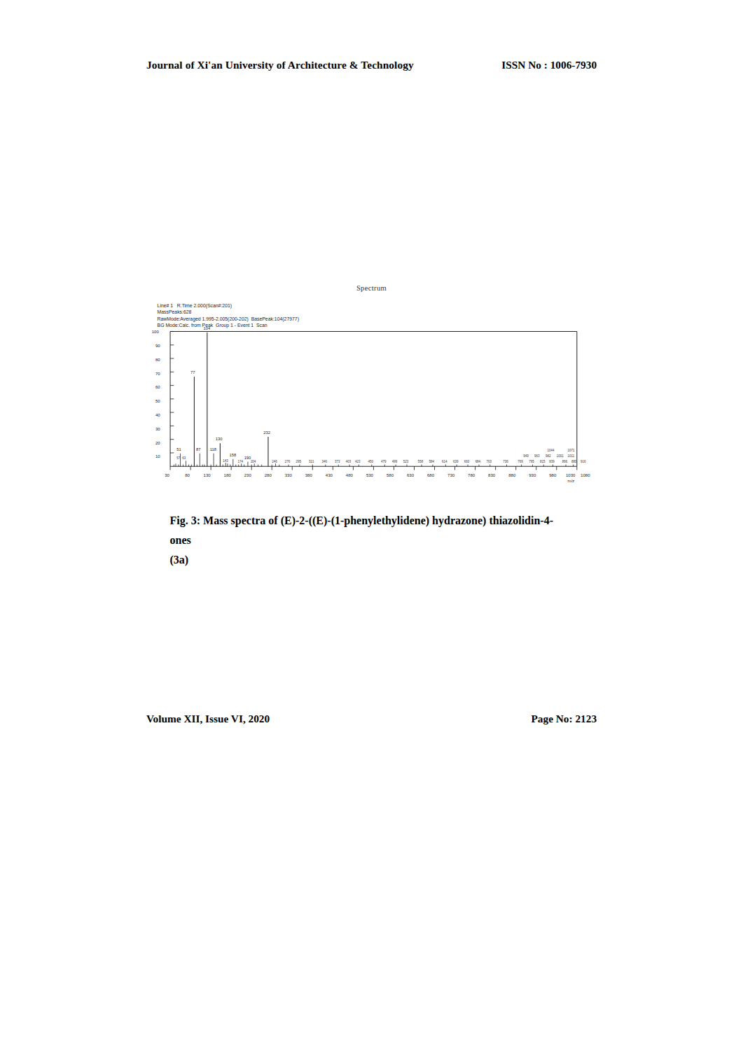Journal of Xi'an University of Architecture & Technology ISSN No : 1006-7930
Spectrum
Line# 1 R.Time 2.000(Scan#:201) MassPeaks:628 RawMode:Averaged 1.995-2.005(200-202) BasePeak:104(27977) BG Mode:Calc. from Peak Group 1 - Event 1 Scan 100 90 80 70 60 50 40 30 20 10 104 77 232 130 51 87 118 158 190 63 57 143 174 204 246 276 295 321 346 373 403 423 450 479 499 523 558 584 614 639 660 684 703 736 769 795 815 839 866 883 916 949 963 982 1001 1011 1044 1071 30 80 130 180 230 280 330 380 430 480 530 580 630 680 730 780 830 880 930 980 1030 1080 m/z
Fig. 3: Mass spectra of (E)-2-((E)-(1-phenylethylidene) hydrazone) thiazolidin-4-ones (3a)
Volume XII, Issue VI, 2020 Page No: 2123